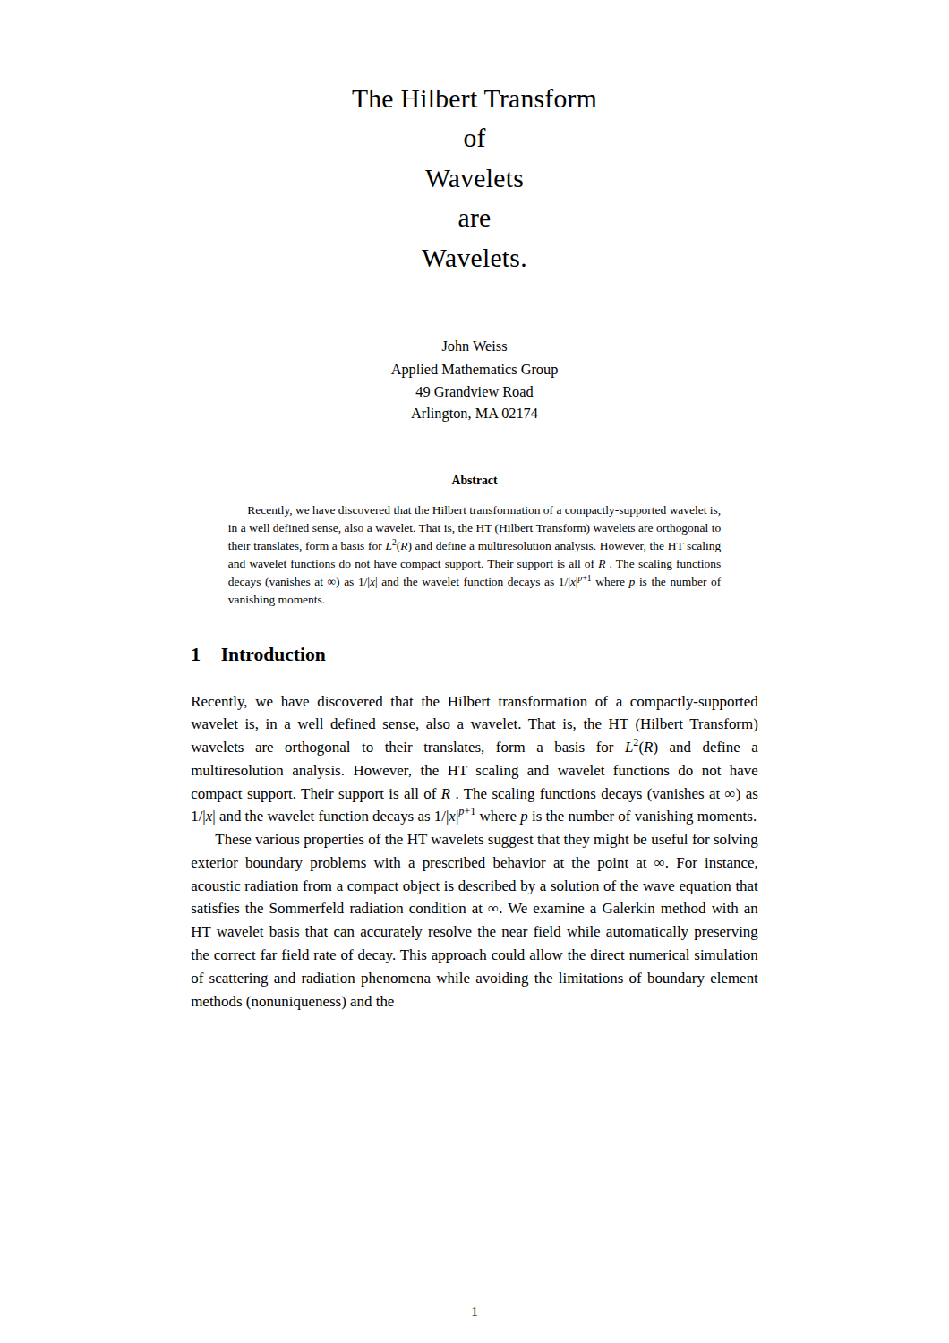The Hilbert Transform of Wavelets are Wavelets.
John Weiss
Applied Mathematics Group
49 Grandview Road
Arlington, MA 02174
Abstract
Recently, we have discovered that the Hilbert transformation of a compactly-supported wavelet is, in a well defined sense, also a wavelet. That is, the HT (Hilbert Transform) wavelets are orthogonal to their translates, form a basis for L2(R) and define a multiresolution analysis. However, the HT scaling and wavelet functions do not have compact support. Their support is all of R . The scaling functions decays (vanishes at ∞) as 1/|x| and the wavelet function decays as 1/|x|p+1 where p is the number of vanishing moments.
1 Introduction
Recently, we have discovered that the Hilbert transformation of a compactly-supported wavelet is, in a well defined sense, also a wavelet. That is, the HT (Hilbert Transform) wavelets are orthogonal to their translates, form a basis for L2(R) and define a multiresolution analysis. However, the HT scaling and wavelet functions do not have compact support. Their support is all of R . The scaling functions decays (vanishes at ∞) as 1/|x| and the wavelet function decays as 1/|x|p+1 where p is the number of vanishing moments.
These various properties of the HT wavelets suggest that they might be useful for solving exterior boundary problems with a prescribed behavior at the point at ∞. For instance, acoustic radiation from a compact object is described by a solution of the wave equation that satisfies the Sommerfeld radiation condition at ∞. We examine a Galerkin method with an HT wavelet basis that can accurately resolve the near field while automatically preserving the correct far field rate of decay. This approach could allow the direct numerical simulation of scattering and radiation phenomena while avoiding the limitations of boundary element methods (nonuniqueness) and the
1